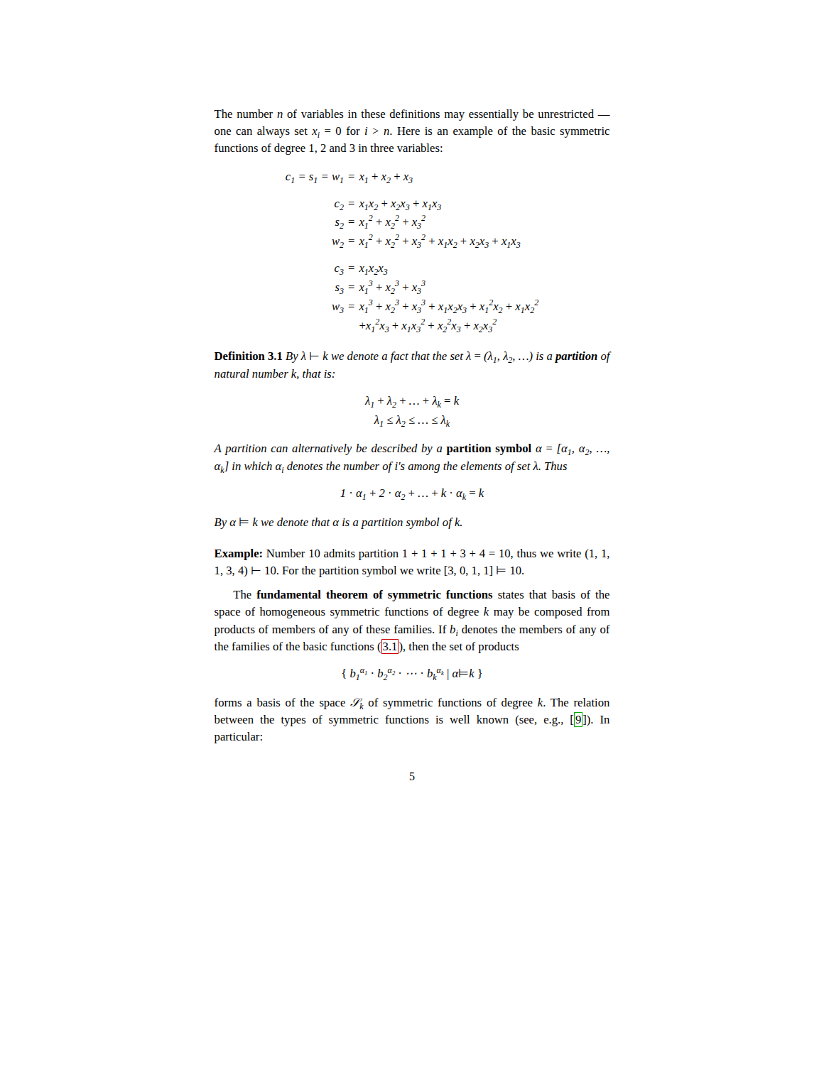The number n of variables in these definitions may essentially be unrestricted — one can always set xi = 0 for i > n. Here is an example of the basic symmetric functions of degree 1, 2 and 3 in three variables:
| c 1 = s 1 = w 1 | = | x 1 + x 2 + x 3 |
| c 2 | = | x 1 x 2 + x 2 x 3 + x 1 x 3 |
| s 2 | = | x 1 2 + x 2 2 + x 3 2 |
| w 2 | = | x 1 2 + x 2 2 + x 3 2 + x 1 x 2 + x 2 x 3 + x 1 x 3 |
| c 3 | = | x 1 x 2 x 3 |
| s 3 | = | x 1 3 + x 2 3 + x 3 3 |
| w 3 | = | x 1 3 + x 2 3 + x 3 3 + x 1 x 2 x 3 + x 1 2 x 2 + x 1 x 2 2 |
| | | + x 1 2 x 3 + x 1 x 3 2 + x 2 2 x 3 + x 2 x 3 2 |
Definition 3.1 By λ ⊢ k we denote a fact that the set λ = (λ1, λ2, …) is a partition of natural number k, that is:
λ1 + λ2 + … + λk = k
λ1 ≤ λ2 ≤ … ≤ λk
A partition can alternatively be described by a partition symbol α = [α1, α2, …, αk] in which αi denotes the number of i's among the elements of set λ. Thus
1 · α1 + 2 · α2 + … + k · αk = k
By α ⊨ k we denote that α is a partition symbol of k.
Example: Number 10 admits partition 1 + 1 + 1 + 3 + 4 = 10, thus we write (1, 1, 1, 3, 4) ⊢ 10. For the partition symbol we write [3, 0, 1, 1] ⊨ 10.
The fundamental theorem of symmetric functions states that basis of the space of homogeneous symmetric functions of degree k may be composed from products of members of any of these families. If bi denotes the members of any of the families of the basic functions (3.1), then the set of products
{ b1α1 · b2α2 · ⋯ · bkαk | α⊨k }
forms a basis of the space 𝒮k of symmetric functions of degree k. The relation between the types of symmetric functions is well known (see, e.g., [9]). In particular:
5